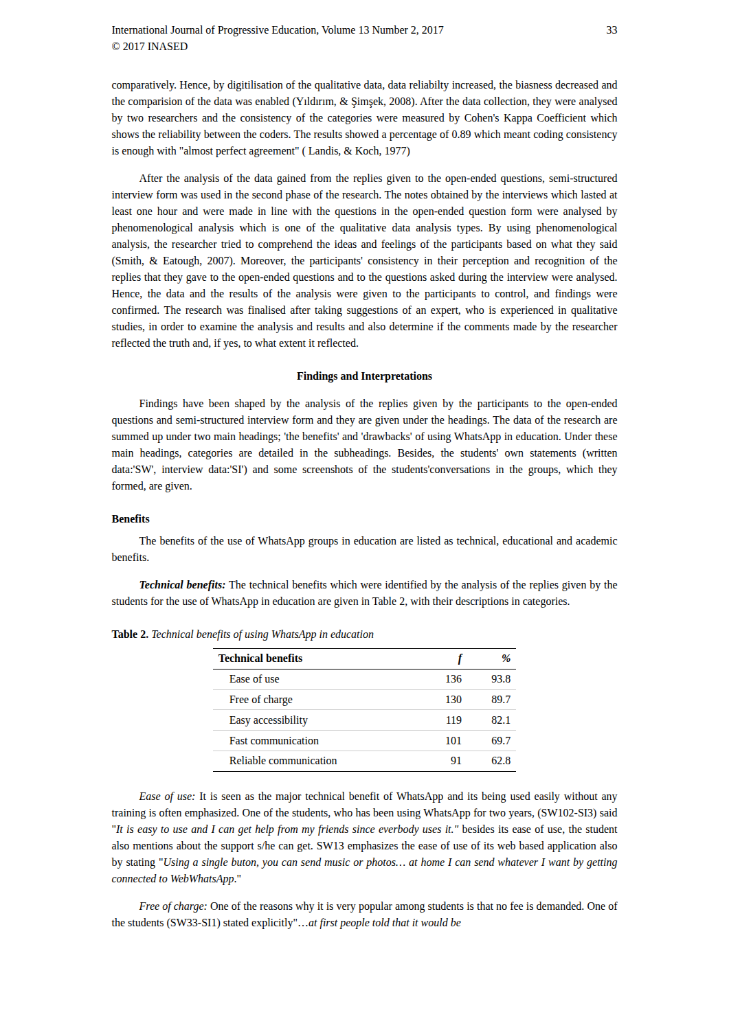International Journal of Progressive Education, Volume 13 Number 2, 2017
© 2017 INASED
33
comparatively. Hence, by digitilisation of the qualitative data, data reliabilty increased, the biasness decreased and the comparision of the data was enabled (Yıldırım, & Şimşek, 2008). After the data collection, they were analysed by two researchers and the consistency of the categories were measured by Cohen's Kappa Coefficient which shows the reliability between the coders. The results showed a percentage of 0.89 which meant coding consistency is enough with "almost perfect agreement" ( Landis, & Koch, 1977)
After the analysis of the data gained from the replies given to the open-ended questions, semi-structured interview form was used in the second phase of the research. The notes obtained by the interviews which lasted at least one hour and were made in line with the questions in the open-ended question form were analysed by phenomenological analysis which is one of the qualitative data analysis types. By using phenomenological analysis, the researcher tried to comprehend the ideas and feelings of the participants based on what they said (Smith, & Eatough, 2007). Moreover, the participants' consistency in their perception and recognition of the replies that they gave to the open-ended questions and to the questions asked during the interview were analysed. Hence, the data and the results of the analysis were given to the participants to control, and findings were confirmed. The research was finalised after taking suggestions of an expert, who is experienced in qualitative studies, in order to examine the analysis and results and also determine if the comments made by the researcher reflected the truth and, if yes, to what extent it reflected.
Findings and Interpretations
Findings have been shaped by the analysis of the replies given by the participants to the open-ended questions and semi-structured interview form and they are given under the headings. The data of the research are summed up under two main headings; 'the benefits' and 'drawbacks' of using WhatsApp in education. Under these main headings, categories are detailed in the subheadings. Besides, the students' own statements (written data:'SW', interview data:'SI') and some screenshots of the students'conversations in the groups, which they formed, are given.
Benefits
The benefits of the use of WhatsApp groups in education are listed as technical, educational and academic benefits.
Technical benefits: The technical benefits which were identified by the analysis of the replies given by the students for the use of WhatsApp in education are given in Table 2, with their descriptions in categories.
Table 2. Technical benefits of using WhatsApp in education
| Technical benefits | f | % |
| --- | --- | --- |
| Ease of use | 136 | 93.8 |
| Free of charge | 130 | 89.7 |
| Easy accessibility | 119 | 82.1 |
| Fast communication | 101 | 69.7 |
| Reliable communication | 91 | 62.8 |
Ease of use: It is seen as the major technical benefit of WhatsApp and its being used easily without any training is often emphasized. One of the students, who has been using WhatsApp for two years, (SW102-SI3) said "It is easy to use and I can get help from my friends since everbody uses it." besides its ease of use, the student also mentions about the support s/he can get. SW13 emphasizes the ease of use of its web based application also by stating "Using a single buton, you can send music or photos… at home I can send whatever I want by getting connected to WebWhatsApp."
Free of charge: One of the reasons why it is very popular among students is that no fee is demanded. One of the students (SW33-SI1) stated explicitly"…at first people told that it would be